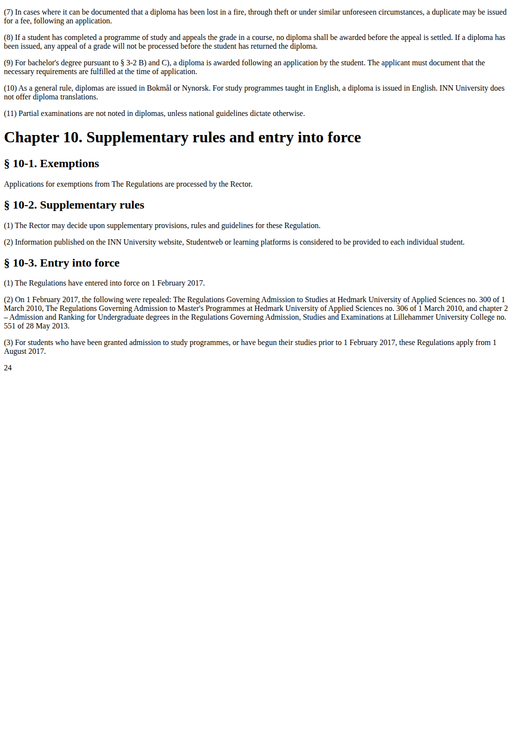(7) In cases where it can be documented that a diploma has been lost in a fire, through theft or under similar unforeseen circumstances, a duplicate may be issued for a fee, following an application.
(8) If a student has completed a programme of study and appeals the grade in a course, no diploma shall be awarded before the appeal is settled. If a diploma has been issued, any appeal of a grade will not be processed before the student has returned the diploma.
(9) For bachelor's degree pursuant to § 3-2 B) and C), a diploma is awarded following an application by the student. The applicant must document that the necessary requirements are fulfilled at the time of application.
(10) As a general rule, diplomas are issued in Bokmål or Nynorsk. For study programmes taught in English, a diploma is issued in English. INN University does not offer diploma translations.
(11) Partial examinations are not noted in diplomas, unless national guidelines dictate otherwise.
Chapter 10. Supplementary rules and entry into force
§ 10-1. Exemptions
Applications for exemptions from The Regulations are processed by the Rector.
§ 10-2. Supplementary rules
(1) The Rector may decide upon supplementary provisions, rules and guidelines for these Regulation.
(2) Information published on the INN University website, Studentweb or learning platforms is considered to be provided to each individual student.
§ 10-3. Entry into force
(1) The Regulations have entered into force on 1 February 2017.
(2) On 1 February 2017, the following were repealed: The Regulations Governing Admission to Studies at Hedmark University of Applied Sciences no. 300 of 1 March 2010, The Regulations Governing Admission to Master's Programmes at Hedmark University of Applied Sciences no. 306 of 1 March 2010, and chapter 2 – Admission and Ranking for Undergraduate degrees in the Regulations Governing Admission, Studies and Examinations at Lillehammer University College no. 551 of 28 May 2013.
(3) For students who have been granted admission to study programmes, or have begun their studies prior to 1 February 2017, these Regulations apply from 1 August 2017.
24